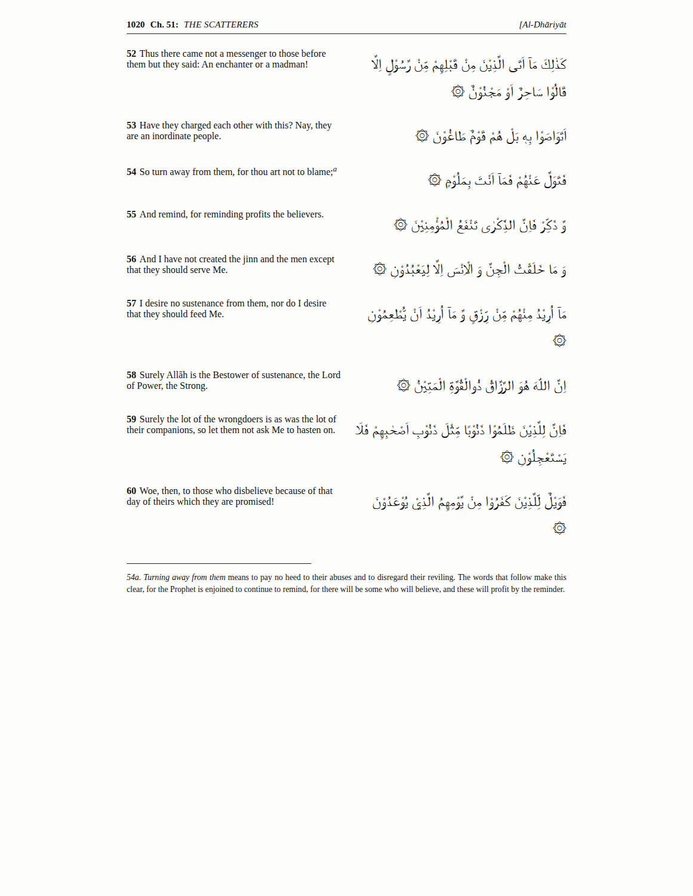1020 Ch. 51: The Scatterers [Al-Dhāriyāt
| 52 Thus there came not a messenger to those before them but they said: An enchanter or a madman! | كَذٰلِكَ مَآ اَتَى الَّذِيْنَ مِنْ قَبْلِهِمْ مِّنْ رَّسُوْلٍ اِلَّا قَالُوْا سَاحِرٌ اَوْ مَجْنُوْنٌ ۞ |
| 53 Have they charged each other with this? Nay, they are an inordinate people. | اَتَوَاصَوْا بِهٖ بَلْ هُمْ قَوْمٌ طَاغُوْنَ ۞ |
| 54 So turn away from them, for thou art not to blame; a | فَتَوَلَّ عَنْهُمْ فَمَآ اَنْتَ بِمَلُوْمٍ ۞ |
| 55 And remind, for reminding profits the believers. | وَّ ذَكِّرْ فَاِنَّ الذِّكْرٰى تَنْفَعُ الْمُؤْمِنِيْنَ ۞ |
| 56 And I have not created the jinn and the men except that they should serve Me. | وَ مَا خَلَقْتُ الْجِنَّ وَ الْاِنْسَ اِلَّا لِيَعْبُدُوْنِ ۞ |
| 57 I desire no sustenance from them, nor do I desire that they should feed Me. | مَآ اُرِيْدُ مِنْهُمْ مِّنْ رِّزْقٍ وَّ مَآ اُرِيْدُ اَنْ يُّطْعِمُوْنِ ۞ |
| 58 Surely Allāh is the Bestower of sustenance, the Lord of Power, the Strong. | اِنَّ اللّٰهَ هُوَ الرَّزَّاقُ ذُوالْقُوَّةِ الْمَتِيْنُ ۞ |
| 59 Surely the lot of the wrongdoers is as was the lot of their companions, so let them not ask Me to hasten on. | فَاِنَّ لِلَّذِيْنَ ظَلَمُوْا ذَنُوْبًا مِّثْلَ ذَنُوْبِ اَصْحٰبِهِمْ فَلَا يَسْتَعْجِلُوْنِ ۞ |
| 60 Woe, then, to those who disbelieve because of that day of theirs which they are promised! | فَوَيْلٌ لِّلَّذِيْنَ كَفَرُوْا مِنْ يَّوْمِهِمُ الَّذِيْ يُوْعَدُوْنَ ۞ |
54a. Turning away from them means to pay no heed to their abuses and to disregard their reviling. The words that follow make this clear, for the Prophet is enjoined to continue to remind, for there will be some who will believe, and these will profit by the reminder.